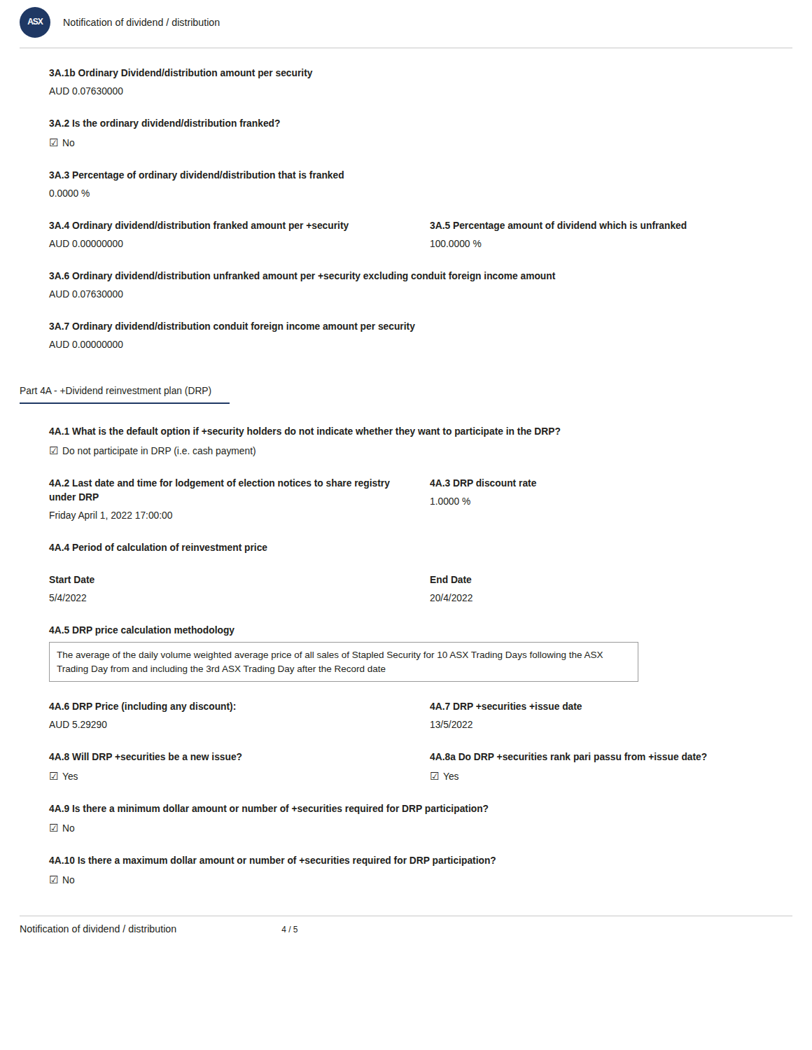ASX
Notification of dividend / distribution
3A.1b Ordinary Dividend/distribution amount per security
AUD 0.07630000
3A.2 Is the ordinary dividend/distribution franked?
No
3A.3 Percentage of ordinary dividend/distribution that is franked
0.0000 %
3A.4 Ordinary dividend/distribution franked amount per +security
AUD 0.00000000
3A.5 Percentage amount of dividend which is unfranked
100.0000 %
3A.6 Ordinary dividend/distribution unfranked amount per +security excluding conduit foreign income amount
AUD 0.07630000
3A.7 Ordinary dividend/distribution conduit foreign income amount per security
AUD 0.00000000
Part 4A - +Dividend reinvestment plan (DRP)
4A.1 What is the default option if +security holders do not indicate whether they want to participate in the DRP?
Do not participate in DRP (i.e. cash payment)
4A.2 Last date and time for lodgement of election notices to share registry under DRP
Friday April 1, 2022 17:00:00
4A.3 DRP discount rate
1.0000 %
4A.4 Period of calculation of reinvestment price
Start Date
5/4/2022
End Date
20/4/2022
4A.5 DRP price calculation methodology
The average of the daily volume weighted average price of all sales of Stapled Security for 10 ASX Trading Days following the ASX Trading Day from and including the 3rd ASX Trading Day after the Record date
4A.6 DRP Price (including any discount):
AUD 5.29290
4A.7 DRP +securities +issue date
13/5/2022
4A.8 Will DRP +securities be a new issue?
Yes
4A.8a Do DRP +securities rank pari passu from +issue date?
Yes
4A.9 Is there a minimum dollar amount or number of +securities required for DRP participation?
No
4A.10 Is there a maximum dollar amount or number of +securities required for DRP participation?
No
Notification of dividend / distribution
4 / 5